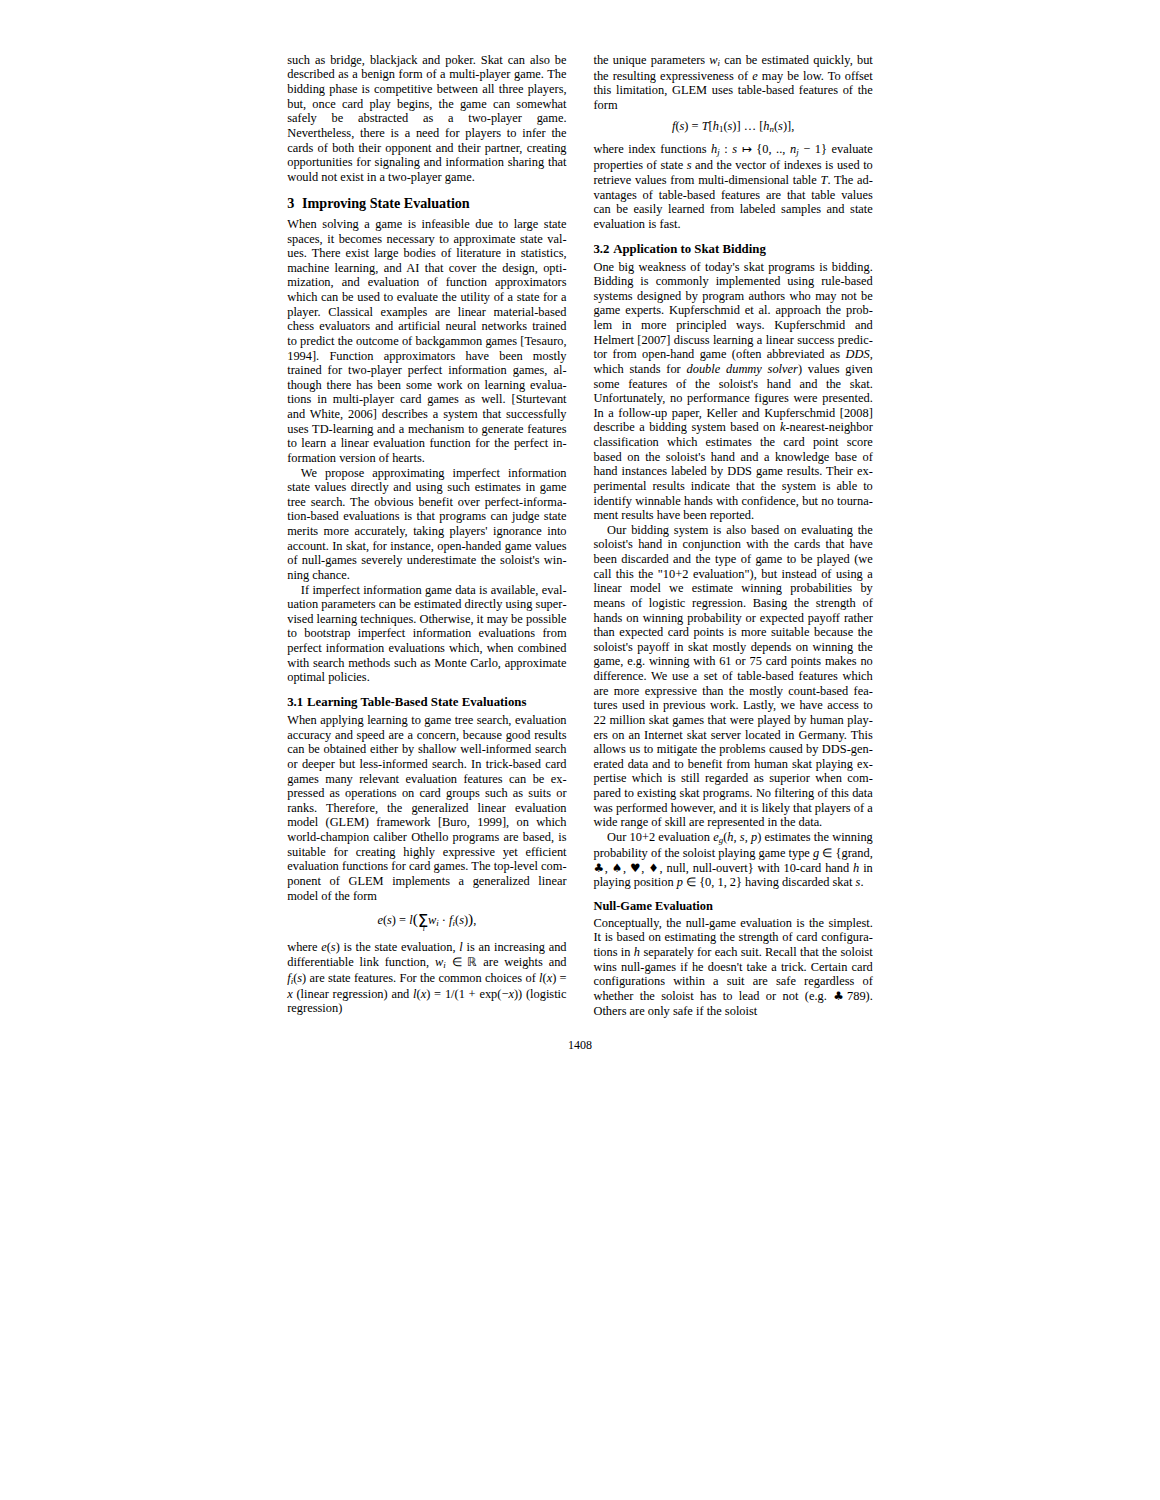such as bridge, blackjack and poker. Skat can also be described as a benign form of a multi-player game. The bidding phase is competitive between all three players, but, once card play begins, the game can somewhat safely be abstracted as a two-player game. Nevertheless, there is a need for players to infer the cards of both their opponent and their partner, creating opportunities for signaling and information sharing that would not exist in a two-player game.
3 Improving State Evaluation
When solving a game is infeasible due to large state spaces, it becomes necessary to approximate state values. There exist large bodies of literature in statistics, machine learning, and AI that cover the design, optimization, and evaluation of function approximators which can be used to evaluate the utility of a state for a player. Classical examples are linear material-based chess evaluators and artificial neural networks trained to predict the outcome of backgammon games [Tesauro, 1994]. Function approximators have been mostly trained for two-player perfect information games, although there has been some work on learning evaluations in multi-player card games as well. [Sturtevant and White, 2006] describes a system that successfully uses TD-learning and a mechanism to generate features to learn a linear evaluation function for the perfect information version of hearts.
We propose approximating imperfect information state values directly and using such estimates in game tree search. The obvious benefit over perfect-information-based evaluations is that programs can judge state merits more accurately, taking players' ignorance into account. In skat, for instance, open-handed game values of null-games severely underestimate the soloist's winning chance.
If imperfect information game data is available, evaluation parameters can be estimated directly using supervised learning techniques. Otherwise, it may be possible to bootstrap imperfect information evaluations from perfect information evaluations which, when combined with search methods such as Monte Carlo, approximate optimal policies.
3.1 Learning Table-Based State Evaluations
When applying learning to game tree search, evaluation accuracy and speed are a concern, because good results can be obtained either by shallow well-informed search or deeper but less-informed search. In trick-based card games many relevant evaluation features can be expressed as operations on card groups such as suits or ranks. Therefore, the generalized linear evaluation model (GLEM) framework [Buro, 1999], on which world-champion caliber Othello programs are based, is suitable for creating highly expressive yet efficient evaluation functions for card games. The top-level component of GLEM implements a generalized linear model of the form
e(s) = l(Σi wi · fi(s)),
where e(s) is the state evaluation, l is an increasing and differentiable link function, wi ∈ ℝ are weights and fi(s) are state features. For the common choices of l(x) = x (linear regression) and l(x) = 1/(1 + exp(−x)) (logistic regression)
the unique parameters wi can be estimated quickly, but the resulting expressiveness of e may be low. To offset this limitation, GLEM uses table-based features of the form
f(s) = T[h 1(s)] … [hn(s)],
where index functions hj : s ↦ {0, .., nj − 1} evaluate properties of state s and the vector of indexes is used to retrieve values from multi-dimensional table T. The advantages of table-based features are that table values can be easily learned from labeled samples and state evaluation is fast.
3.2 Application to Skat Bidding
One big weakness of today's skat programs is bidding. Bidding is commonly implemented using rule-based systems designed by program authors who may not be game experts. Kupferschmid et al. approach the problem in more principled ways. Kupferschmid and Helmert [2007] discuss learning a linear success predictor from open-hand game (often abbreviated as DDS, which stands for double dummy solver) values given some features of the soloist's hand and the skat. Unfortunately, no performance figures were presented. In a follow-up paper, Keller and Kupferschmid [2008] describe a bidding system based on k-nearest-neighbor classification which estimates the card point score based on the soloist's hand and a knowledge base of hand instances labeled by DDS game results. Their experimental results indicate that the system is able to identify winnable hands with confidence, but no tournament results have been reported.
Our bidding system is also based on evaluating the soloist's hand in conjunction with the cards that have been discarded and the type of game to be played (we call this the "10+2 evaluation"), but instead of using a linear model we estimate winning probabilities by means of logistic regression. Basing the strength of hands on winning probability or expected payoff rather than expected card points is more suitable because the soloist's payoff in skat mostly depends on winning the game, e.g. winning with 61 or 75 card points makes no difference. We use a set of table-based features which are more expressive than the mostly count-based features used in previous work. Lastly, we have access to 22 million skat games that were played by human players on an Internet skat server located in Germany. This allows us to mitigate the problems caused by DDS-generated data and to benefit from human skat playing expertise which is still regarded as superior when compared to existing skat programs. No filtering of this data was performed however, and it is likely that players of a wide range of skill are represented in the data.
Our 10+2 evaluation eg(h, s, p) estimates the winning probability of the soloist playing game type g ∈ {grand, ♣, ♠, ♥, ♦, null, null-ouvert} with 10-card hand h in playing position p ∈ {0, 1, 2} having discarded skat s.
Null-Game Evaluation
Conceptually, the null-game evaluation is the simplest. It is based on estimating the strength of card configurations in h separately for each suit. Recall that the soloist wins null-games if he doesn't take a trick. Certain card configurations within a suit are safe regardless of whether the soloist has to lead or not (e.g. ♣789). Others are only safe if the soloist
1408